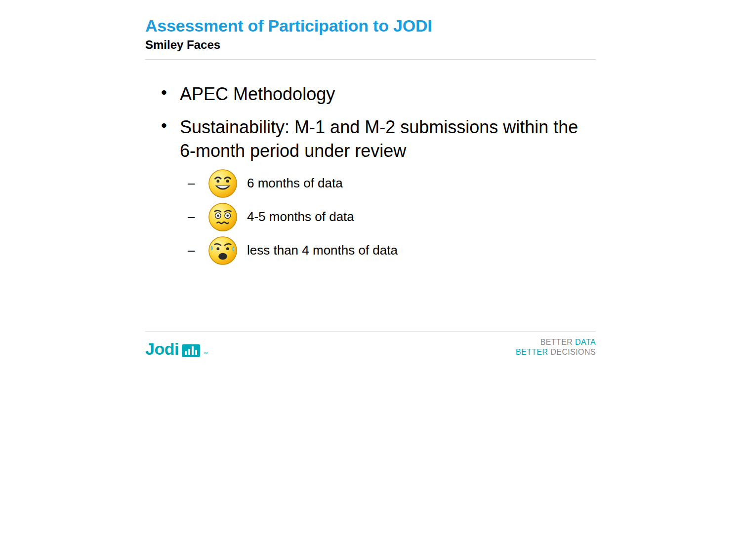Assessment of Participation to JODI
Smiley Faces
APEC Methodology
Sustainability: M-1 and M-2 submissions within the 6-month period under review
6 months of data
4-5 months of data
less than 4 months of data
Jodi ™
BETTER DATA
BETTER DECISIONS